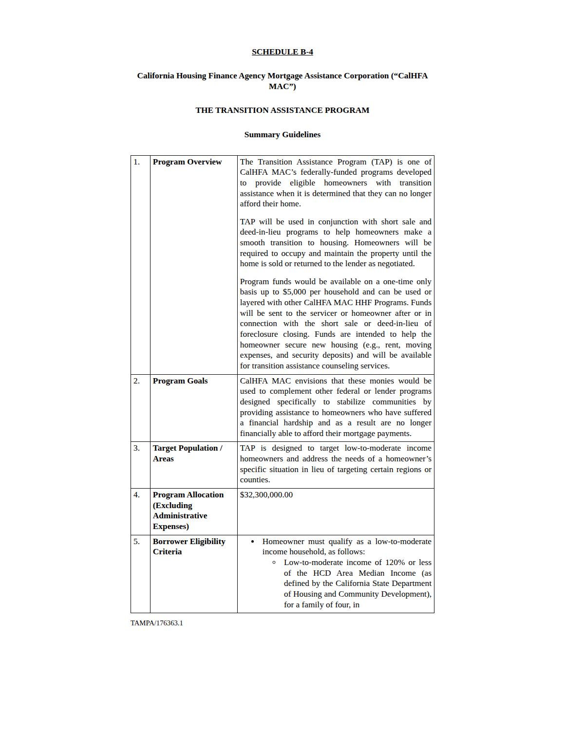SCHEDULE B-4
California Housing Finance Agency Mortgage Assistance Corporation (“CalHFA MAC”)
THE TRANSITION ASSISTANCE PROGRAM
Summary Guidelines
| 1. | Program Overview | The Transition Assistance Program (TAP) is one of CalHFA MAC’s federally-funded programs developed to provide eligible homeowners with transition assistance when it is determined that they can no longer afford their home. TAP will be used in conjunction with short sale and deed-in-lieu programs to help homeowners make a smooth transition to housing. Homeowners will be required to occupy and maintain the property until the home is sold or returned to the lender as negotiated. Program funds would be available on a one-time only basis up to $5,000 per household and can be used or layered with other CalHFA MAC HHF Programs. Funds will be sent to the servicer or homeowner after or in connection with the short sale or deed-in-lieu of foreclosure closing. Funds are intended to help the homeowner secure new housing (e.g., rent, moving expenses, and security deposits) and will be available for transition assistance counseling services. |
| 2. | Program Goals | CalHFA MAC envisions that these monies would be used to complement other federal or lender programs designed specifically to stabilize communities by providing assistance to homeowners who have suffered a financial hardship and as a result are no longer financially able to afford their mortgage payments. |
| 3. | Target Population / Areas | TAP is designed to target low-to-moderate income homeowners and address the needs of a homeowner’s specific situation in lieu of targeting certain regions or counties. |
| 4. | Program Allocation (Excluding Administrative Expenses) | $32,300,000.00 |
| 5. | Borrower Eligibility Criteria | Homeowner must qualify as a low-to-moderate income household, as follows: Low-to-moderate income of 120% or less of the HCD Area Median Income (as defined by the California State Department of Housing and Community Development), for a family of four, in |
TAMPA/176363.1